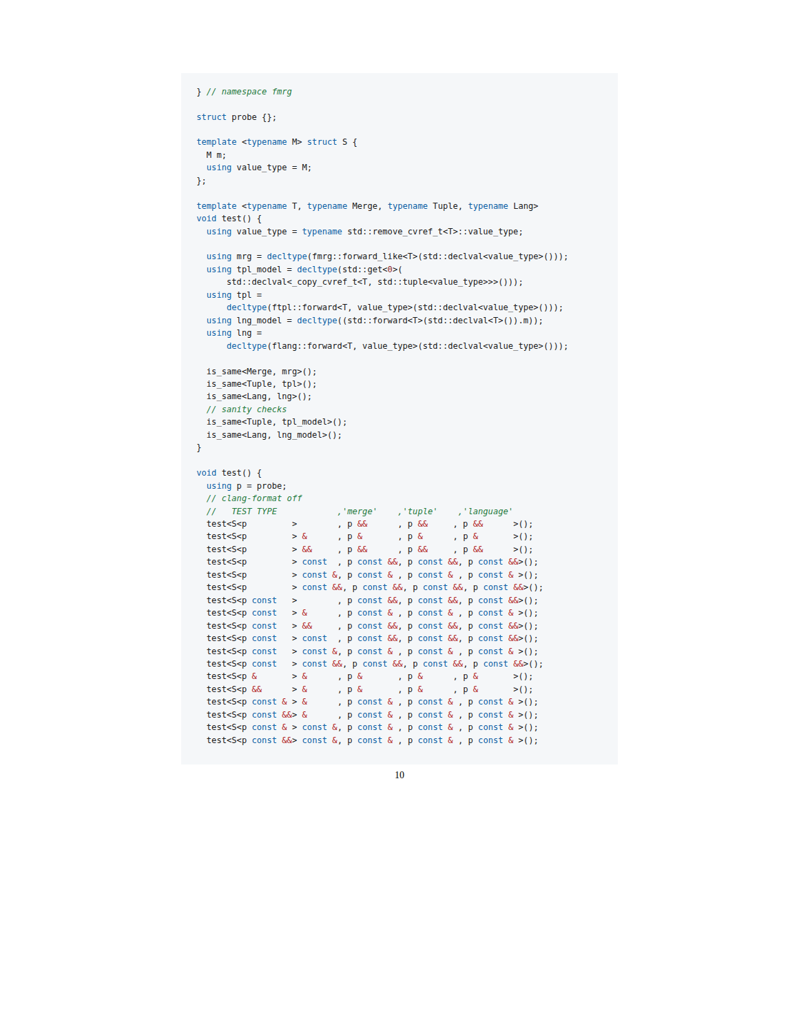} // namespace fmrg

struct probe {};

template <typename M> struct S {
  M m;
  using value_type = M;
};

template <typename T, typename Merge, typename Tuple, typename Lang>
void test() {
  using value_type = typename std::remove_cvref_t<T>::value_type;

  using mrg = decltype(fmrg::forward_like<T>(std::declval<value_type>()));
  using tpl_model = decltype(std::get<0>(
      std::declval<_copy_cvref_t<T, std::tuple<value_type>>>()));
  using tpl =
      decltype(ftpl::forward<T, value_type>(std::declval<value_type>()));
  using lng_model = decltype((std::forward<T>(std::declval<T>()).m));
  using lng =
      decltype(flang::forward<T, value_type>(std::declval<value_type>()));

  is_same<Merge, mrg>();
  is_same<Tuple, tpl>();
  is_same<Lang, lng>();
  // sanity checks
  is_same<Tuple, tpl_model>();
  is_same<Lang, lng_model>();
}

void test() {
  using p = probe;
  // clang-format off
  //   TEST TYPE            ,'merge'    ,'tuple'    ,'language'
  test<S<p         >        , p &&      , p &&     , p &&      >();
  test<S<p         > &      , p &       , p &      , p &       >();
  test<S<p         > &&     , p &&      , p &&     , p &&      >();
  test<S<p         > const  , p const &&, p const &&, p const &&>();
  test<S<p         > const &, p const & , p const & , p const & >();
  test<S<p         > const &&, p const &&, p const &&, p const &&>();
  test<S<p const   >        , p const &&, p const &&, p const &&>();
  test<S<p const   > &      , p const & , p const & , p const & >();
  test<S<p const   > &&     , p const &&, p const &&, p const &&>();
  test<S<p const   > const  , p const &&, p const &&, p const &&>();
  test<S<p const   > const &, p const & , p const & , p const & >();
  test<S<p const   > const &&, p const &&, p const &&, p const &&>();
  test<S<p &       > &      , p &       , p &      , p &       >();
  test<S<p &&      > &      , p &       , p &      , p &       >();
  test<S<p const & > &      , p const & , p const & , p const & >();
  test<S<p const &&> &      , p const & , p const & , p const & >();
  test<S<p const & > const &, p const & , p const & , p const & >();
  test<S<p const &&> const &, p const & , p const & , p const & >();
10